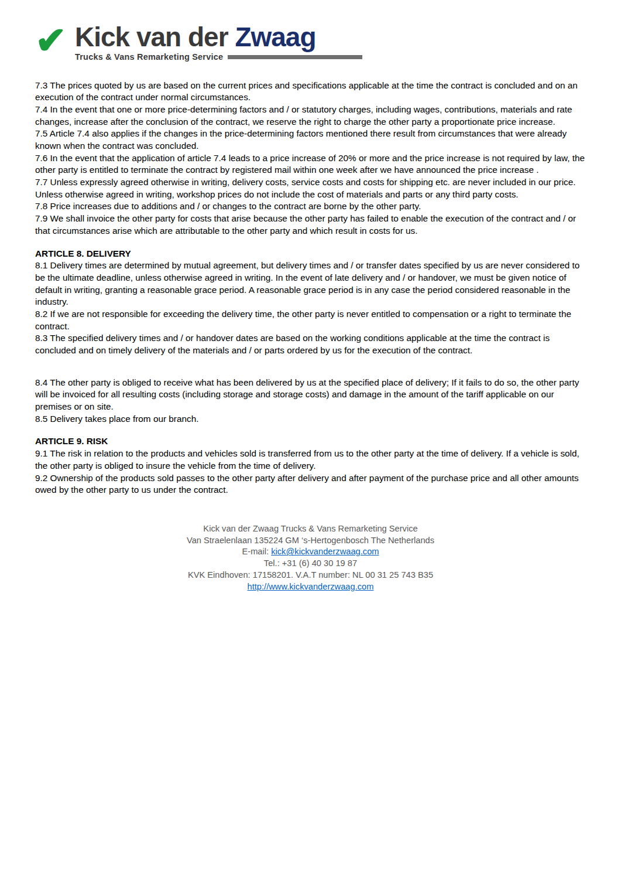✔
Kick van der Zwaag
Trucks & Vans Remarketing Service
7.3 The prices quoted by us are based on the current prices and specifications applicable at the time the contract is concluded and on an execution of the contract under normal circumstances.
7.4 In the event that one or more price-determining factors and / or statutory charges, including wages, contributions, materials and rate changes, increase after the conclusion of the contract, we reserve the right to charge the other party a proportionate price increase.
7.5 Article 7.4 also applies if the changes in the price-determining factors mentioned there result from circumstances that were already known when the contract was concluded.
7.6 In the event that the application of article 7.4 leads to a price increase of 20% or more and the price increase is not required by law, the other party is entitled to terminate the contract by registered mail within one week after we have announced the price increase .
7.7 Unless expressly agreed otherwise in writing, delivery costs, service costs and costs for shipping etc. are never included in our price. Unless otherwise agreed in writing, workshop prices do not include the cost of materials and parts or any third party costs.
7.8 Price increases due to additions and / or changes to the contract are borne by the other party.
7.9 We shall invoice the other party for costs that arise because the other party has failed to enable the execution of the contract and / or that circumstances arise which are attributable to the other party and which result in costs for us.
ARTICLE 8. DELIVERY
8.1 Delivery times are determined by mutual agreement, but delivery times and / or transfer dates specified by us are never considered to be the ultimate deadline, unless otherwise agreed in writing. In the event of late delivery and / or handover, we must be given notice of default in writing, granting a reasonable grace period. A reasonable grace period is in any case the period considered reasonable in the industry.
8.2 If we are not responsible for exceeding the delivery time, the other party is never entitled to compensation or a right to terminate the contract.
8.3 The specified delivery times and / or handover dates are based on the working conditions applicable at the time the contract is concluded and on timely delivery of the materials and / or parts ordered by us for the execution of the contract.
8.4 The other party is obliged to receive what has been delivered by us at the specified place of delivery; If it fails to do so, the other party will be invoiced for all resulting costs (including storage and storage costs) and damage in the amount of the tariff applicable on our premises or on site.
8.5 Delivery takes place from our branch.
ARTICLE 9. RISK
9.1 The risk in relation to the products and vehicles sold is transferred from us to the other party at the time of delivery. If a vehicle is sold, the other party is obliged to insure the vehicle from the time of delivery.
9.2 Ownership of the products sold passes to the other party after delivery and after payment of the purchase price and all other amounts owed by the other party to us under the contract.
Kick van der Zwaag Trucks & Vans Remarketing Service
Van Straelenlaan 135224 GM ‘s-Hertogenbosch The Netherlands
E-mail: kick@kickvanderzwaag.com
Tel.: +31 (6) 40 30 19 87
KVK Eindhoven: 17158201. V.A.T number: NL 00 31 25 743 B35
http://www.kickvanderzwaag.com